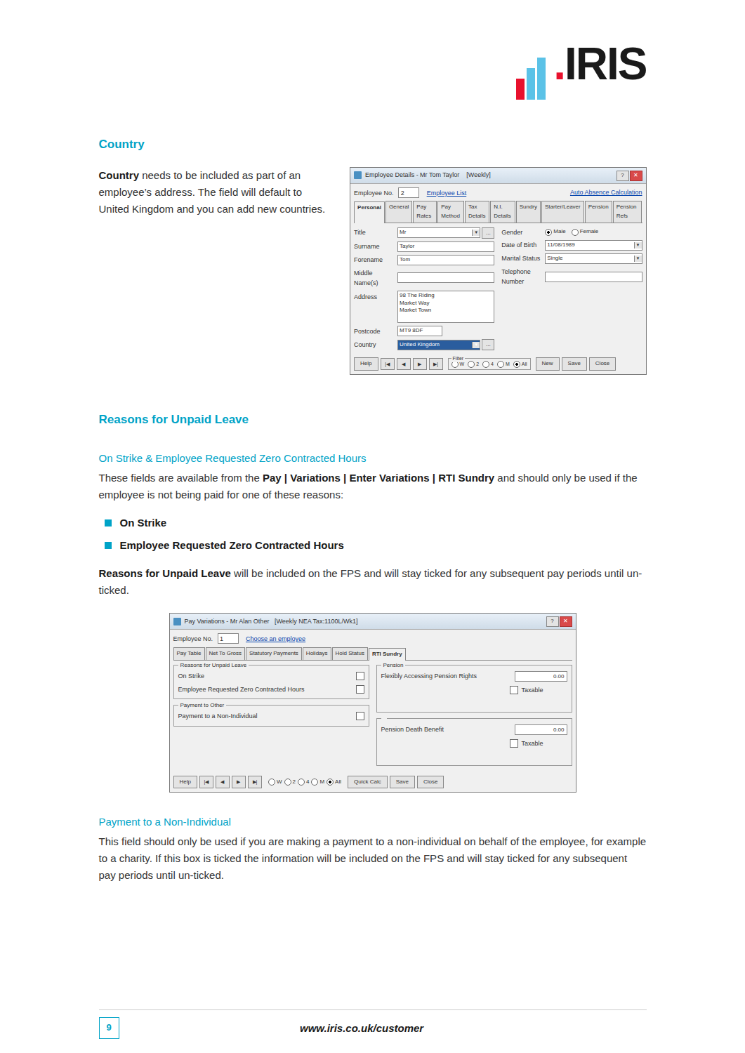. IRIS
Country
Country needs to be included as part of an employee’s address. The field will default to United Kingdom and you can add new countries.
Employee Details - Mr Tom Taylor [Weekly]
?✕
Employee No. 2 Employee List
Auto Absence Calculation
Personal
General
Pay Rates
Pay Method
Tax Details
N.I. Details
Sundry
Starter/Leaver
Pension
Pension Refs
Title
Mr
...
Surname
Taylor
Forename
Tom
Middle Name(s)
Address
98 The Riding
Market Way
Market Town
Postcode
MT9 8DF
Country
United Kingdom
...
Gender
Male Female
Date of Birth
11/08/1989
Marital Status
Single
Telephone Number
Help
|◀
◀
▶
▶|
Filter W 2 4 M All
New
Save
Close
Reasons for Unpaid Leave
On Strike & Employee Requested Zero Contracted Hours
These fields are available from the Pay | Variations | Enter Variations | RTI Sundry and should only be used if the employee is not being paid for one of these reasons:
On Strike
Employee Requested Zero Contracted Hours
Reasons for Unpaid Leave will be included on the FPS and will stay ticked for any subsequent pay periods until un-ticked.
Pay Variations - Mr Alan Other [Weekly NEA Tax:1100L/Wk1]
?✕
Employee No. 1 Choose an employee
Pay Table
Net To Gross
Statutory Payments
Holidays
Hold Status
RTI Sundry
Reasons for Unpaid Leave
On Strike
Employee Requested Zero Contracted Hours
Payment to Other
Payment to a Non-Individual
Pension
Flexibly Accessing Pension Rights 0.00
Taxable
Pension Death Benefit 0.00
Taxable
Help
|◀
◀
▶
▶|
W 2 4 M All
Quick Calc
Save
Close
Payment to a Non-Individual
This field should only be used if you are making a payment to a non-individual on behalf of the employee, for example to a charity. If this box is ticked the information will be included on the FPS and will stay ticked for any subsequent pay periods until un-ticked.
9
www.iris.co.uk/customer